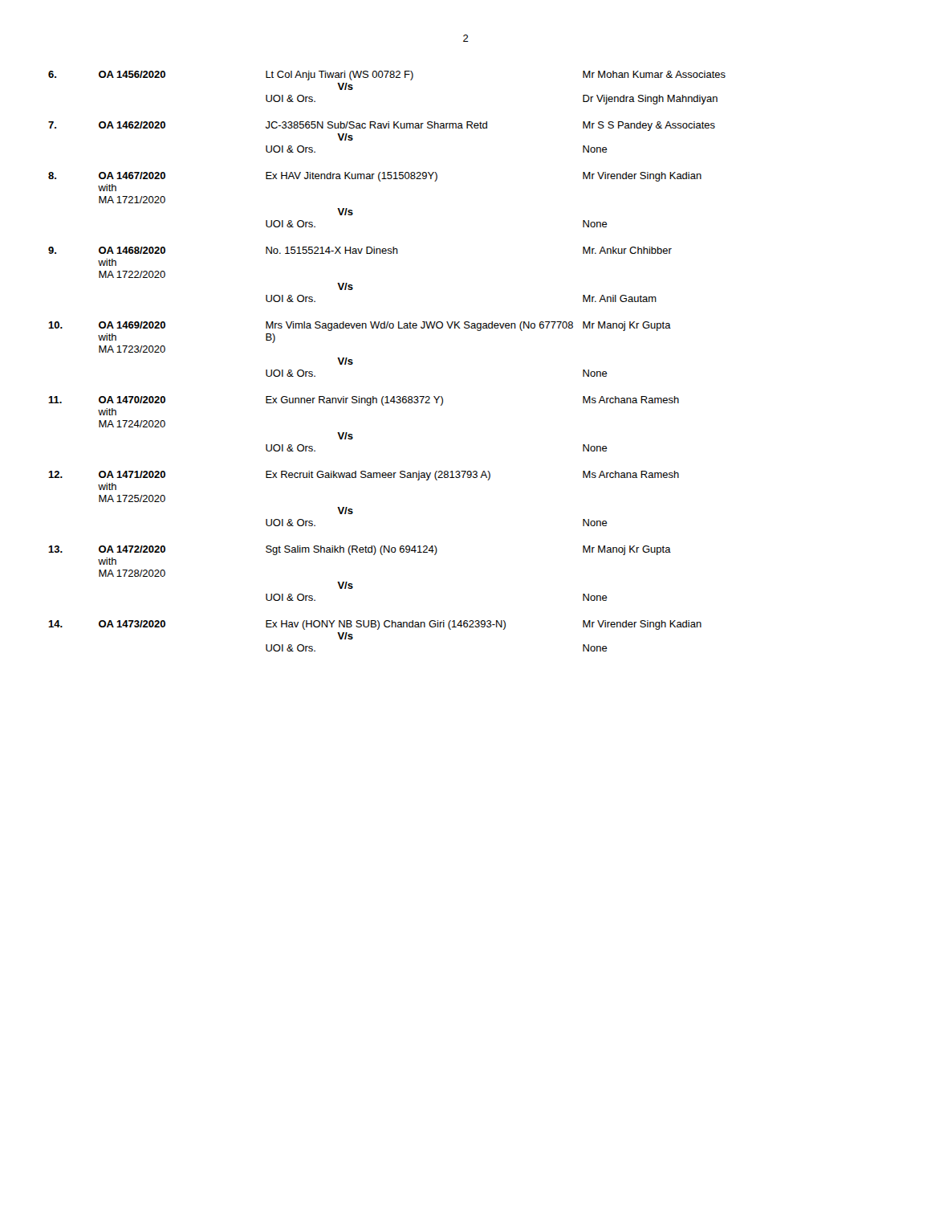2
| 6. | OA 1456/2020 | Lt Col Anju Tiwari (WS 00782 F) | Mr Mohan Kumar & Associates |
| | | V/s | |
| | | UOI & Ors. | Dr Vijendra Singh Mahndiyan |
| 7. | OA 1462/2020 | JC-338565N Sub/Sac Ravi Kumar Sharma Retd | Mr S S Pandey & Associates |
| | | V/s | |
| | | UOI & Ors. | None |
| 8. | OA 1467/2020 with MA 1721/2020 | Ex HAV Jitendra Kumar (15150829Y) | Mr Virender Singh Kadian |
| | | V/s | |
| | | UOI & Ors. | None |
| 9. | OA 1468/2020 with MA 1722/2020 | No. 15155214-X Hav Dinesh | Mr. Ankur Chhibber |
| | | V/s | |
| | | UOI & Ors. | Mr. Anil Gautam |
| 10. | OA 1469/2020 with MA 1723/2020 | Mrs Vimla Sagadeven Wd/o Late JWO VK Sagadeven (No 677708 B) | Mr Manoj Kr Gupta |
| | | V/s | |
| | | UOI & Ors. | None |
| 11. | OA 1470/2020 with MA 1724/2020 | Ex Gunner Ranvir Singh (14368372 Y) | Ms Archana Ramesh |
| | | V/s | |
| | | UOI & Ors. | None |
| 12. | OA 1471/2020 with MA 1725/2020 | Ex Recruit Gaikwad Sameer Sanjay (2813793 A) | Ms Archana Ramesh |
| | | V/s | |
| | | UOI & Ors. | None |
| 13. | OA 1472/2020 with MA 1728/2020 | Sgt Salim Shaikh (Retd) (No 694124) | Mr Manoj Kr Gupta |
| | | V/s | |
| | | UOI & Ors. | None |
| 14. | OA 1473/2020 | Ex Hav (HONY NB SUB) Chandan Giri (1462393-N) | Mr Virender Singh Kadian |
| | | V/s | |
| | | UOI & Ors. | None |